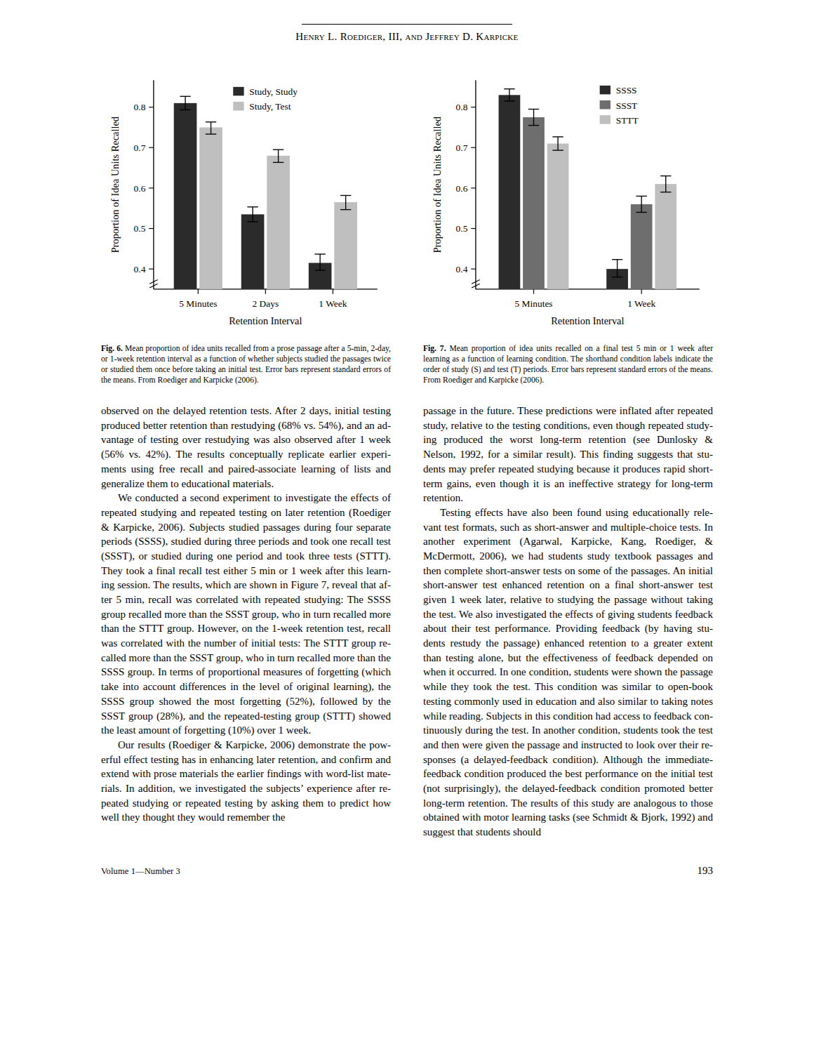Henry L. Roediger, III, and Jeffrey D. Karpicke
mapping: 0.4 -> y=300 ; 0.8 -> y=60 (scale 600 px per 1.0) 0.4 0.5 0.6 0.7 0.8 Proportion of Idea Units Recalled group 1: 5 Minutes SS=0.81 ST=0.75 group 2: 2 Days SS=0.535 ST=0.68 group 3: 1 Week SS=0.415 ST=0.565 5 Minutes 2 Days 1 Week Retention Interval Study, Study Study, Test
Fig. 6. Mean proportion of idea units recalled from a prose passage after a 5-min, 2-day, or 1-week retention interval as a function of whether subjects studied the passages twice or studied them once before taking an initial test. Error bars represent standard errors of the means. From Roediger and Karpicke (2006).
0.4 0.5 0.6 0.7 0.8 Proportion of Idea Units Recalled group 1: 5 Minutes SSSS=0.83 SSST=0.775 STTT=0.71 group 2: 1 Week SSSS=0.40 SSST=0.56 STTT=0.61 5 Minutes 1 Week Retention Interval SSSS SSST STTT
Fig. 7. Mean proportion of idea units recalled on a final test 5 min or 1 week after learning as a function of learning condition. The shorthand condition labels indicate the order of study (S) and test (T) periods. Error bars represent standard errors of the means. From Roediger and Karpicke (2006).
observed on the delayed retention tests. After 2 days, initial testing produced better retention than restudying (68% vs. 54%), and an advantage of testing over restudying was also observed after 1 week (56% vs. 42%). The results conceptually replicate earlier experiments using free recall and paired-associate learning of lists and generalize them to educational materials.
We conducted a second experiment to investigate the effects of repeated studying and repeated testing on later retention (Roediger & Karpicke, 2006). Subjects studied passages during four separate periods (SSSS), studied during three periods and took one recall test (SSST), or studied during one period and took three tests (STTT). They took a final recall test either 5 min or 1 week after this learning session. The results, which are shown in Figure 7, reveal that after 5 min, recall was correlated with repeated studying: The SSSS group recalled more than the SSST group, who in turn recalled more than the STTT group. However, on the 1-week retention test, recall was correlated with the number of initial tests: The STTT group recalled more than the SSST group, who in turn recalled more than the SSSS group. In terms of proportional measures of forgetting (which take into account differences in the level of original learning), the SSSS group showed the most forgetting (52%), followed by the SSST group (28%), and the repeated-testing group (STTT) showed the least amount of forgetting (10%) over 1 week.
Our results (Roediger & Karpicke, 2006) demonstrate the powerful effect testing has in enhancing later retention, and confirm and extend with prose materials the earlier findings with word-list materials. In addition, we investigated the subjects’ experience after repeated studying or repeated testing by asking them to predict how well they thought they would remember the
passage in the future. These predictions were inflated after repeated study, relative to the testing conditions, even though repeated studying produced the worst long-term retention (see Dunlosky & Nelson, 1992, for a similar result). This finding suggests that students may prefer repeated studying because it produces rapid short-term gains, even though it is an ineffective strategy for long-term retention.
Testing effects have also been found using educationally relevant test formats, such as short-answer and multiple-choice tests. In another experiment (Agarwal, Karpicke, Kang, Roediger, & McDermott, 2006), we had students study textbook passages and then complete short-answer tests on some of the passages. An initial short-answer test enhanced retention on a final short-answer test given 1 week later, relative to studying the passage without taking the test. We also investigated the effects of giving students feedback about their test performance. Providing feedback (by having students restudy the passage) enhanced retention to a greater extent than testing alone, but the effectiveness of feedback depended on when it occurred. In one condition, students were shown the passage while they took the test. This condition was similar to open-book testing commonly used in education and also similar to taking notes while reading. Subjects in this condition had access to feedback continuously during the test. In another condition, students took the test and then were given the passage and instructed to look over their responses (a delayed-feedback condition). Although the immediate-feedback condition produced the best performance on the initial test (not surprisingly), the delayed-feedback condition promoted better long-term retention. The results of this study are analogous to those obtained with motor learning tasks (see Schmidt & Bjork, 1992) and suggest that students should
Volume 1—Number 3
193